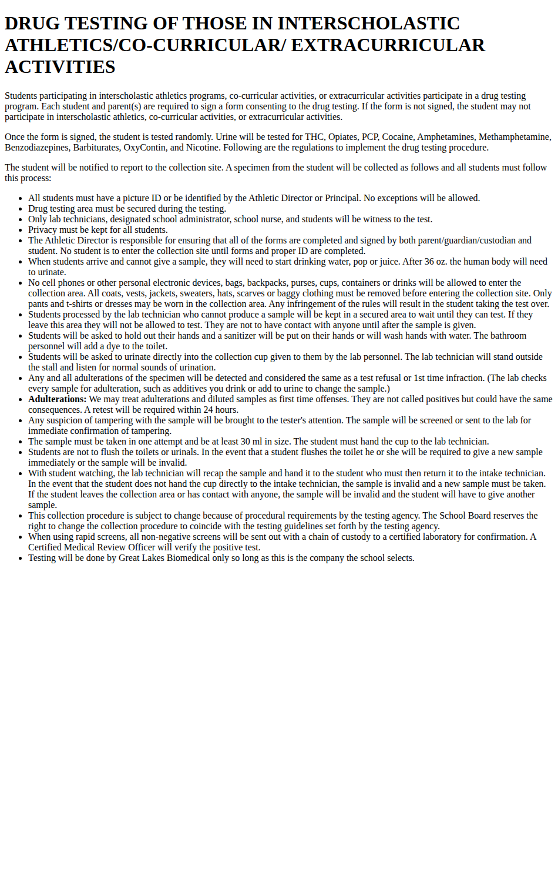DRUG TESTING OF THOSE IN INTERSCHOLASTIC ATHLETICS/CO-CURRICULAR/ EXTRACURRICULAR ACTIVITIES
Students participating in interscholastic athletics programs, co-curricular activities, or extracurricular activities participate in a drug testing program. Each student and parent(s) are required to sign a form consenting to the drug testing. If the form is not signed, the student may not participate in interscholastic athletics, co-curricular activities, or extracurricular activities.
Once the form is signed, the student is tested randomly. Urine will be tested for THC, Opiates, PCP, Cocaine, Amphetamines, Methamphetamine, Benzodiazepines, Barbiturates, OxyContin, and Nicotine. Following are the regulations to implement the drug testing procedure.
The student will be notified to report to the collection site. A specimen from the student will be collected as follows and all students must follow this process:
All students must have a picture ID or be identified by the Athletic Director or Principal. No exceptions will be allowed.
Drug testing area must be secured during the testing.
Only lab technicians, designated school administrator, school nurse, and students will be witness to the test.
Privacy must be kept for all students.
The Athletic Director is responsible for ensuring that all of the forms are completed and signed by both parent/guardian/custodian and student. No student is to enter the collection site until forms and proper ID are completed.
When students arrive and cannot give a sample, they will need to start drinking water, pop or juice. After 36 oz. the human body will need to urinate.
No cell phones or other personal electronic devices, bags, backpacks, purses, cups, containers or drinks will be allowed to enter the collection area. All coats, vests, jackets, sweaters, hats, scarves or baggy clothing must be removed before entering the collection site. Only pants and t-shirts or dresses may be worn in the collection area. Any infringement of the rules will result in the student taking the test over.
Students processed by the lab technician who cannot produce a sample will be kept in a secured area to wait until they can test. If they leave this area they will not be allowed to test. They are not to have contact with anyone until after the sample is given.
Students will be asked to hold out their hands and a sanitizer will be put on their hands or will wash hands with water. The bathroom personnel will add a dye to the toilet.
Students will be asked to urinate directly into the collection cup given to them by the lab personnel. The lab technician will stand outside the stall and listen for normal sounds of urination.
Any and all adulterations of the specimen will be detected and considered the same as a test refusal or 1st time infraction. (The lab checks every sample for adulteration, such as additives you drink or add to urine to change the sample.)
Adulterations: We may treat adulterations and diluted samples as first time offenses. They are not called positives but could have the same consequences. A retest will be required within 24 hours.
Any suspicion of tampering with the sample will be brought to the tester's attention. The sample will be screened or sent to the lab for immediate confirmation of tampering.
The sample must be taken in one attempt and be at least 30 ml in size. The student must hand the cup to the lab technician.
Students are not to flush the toilets or urinals. In the event that a student flushes the toilet he or she will be required to give a new sample immediately or the sample will be invalid.
With student watching, the lab technician will recap the sample and hand it to the student who must then return it to the intake technician. In the event that the student does not hand the cup directly to the intake technician, the sample is invalid and a new sample must be taken. If the student leaves the collection area or has contact with anyone, the sample will be invalid and the student will have to give another sample.
This collection procedure is subject to change because of procedural requirements by the testing agency. The School Board reserves the right to change the collection procedure to coincide with the testing guidelines set forth by the testing agency.
When using rapid screens, all non-negative screens will be sent out with a chain of custody to a certified laboratory for confirmation. A Certified Medical Review Officer will verify the positive test.
Testing will be done by Great Lakes Biomedical only so long as this is the company the school selects.